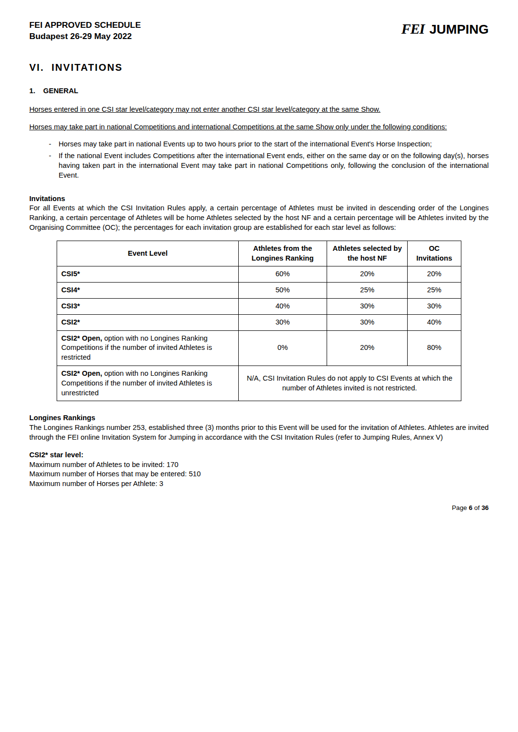FEI APPROVED SCHEDULE
Budapest 26-29 May 2022
FEI JUMPING
VI. INVITATIONS
1. GENERAL
Horses entered in one CSI star level/category may not enter another CSI star level/category at the same Show.
Horses may take part in national Competitions and international Competitions at the same Show only under the following conditions:
Horses may take part in national Events up to two hours prior to the start of the international Event's Horse Inspection;
If the national Event includes Competitions after the international Event ends, either on the same day or on the following day(s), horses having taken part in the international Event may take part in national Competitions only, following the conclusion of the international Event.
Invitations
For all Events at which the CSI Invitation Rules apply, a certain percentage of Athletes must be invited in descending order of the Longines Ranking, a certain percentage of Athletes will be home Athletes selected by the host NF and a certain percentage will be Athletes invited by the Organising Committee (OC); the percentages for each invitation group are established for each star level as follows:
| Event Level | Athletes from the Longines Ranking | Athletes selected by the host NF | OC Invitations |
| --- | --- | --- | --- |
| CSI5* | 60% | 20% | 20% |
| CSI4* | 50% | 25% | 25% |
| CSI3* | 40% | 30% | 30% |
| CSI2* | 30% | 30% | 40% |
| CSI2* Open, option with no Longines Ranking Competitions if the number of invited Athletes is restricted | 0% | 20% | 80% |
| CSI2* Open, option with no Longines Ranking Competitions if the number of invited Athletes is unrestricted | N/A, CSI Invitation Rules do not apply to CSI Events at which the number of Athletes invited is not restricted. |
Longines Rankings
The Longines Rankings number 253, established three (3) months prior to this Event will be used for the invitation of Athletes. Athletes are invited through the FEI online Invitation System for Jumping in accordance with the CSI Invitation Rules (refer to Jumping Rules, Annex V)
CSI2* star level:
Maximum number of Athletes to be invited: 170
Maximum number of Horses that may be entered: 510
Maximum number of Horses per Athlete: 3
Page 6 of 36